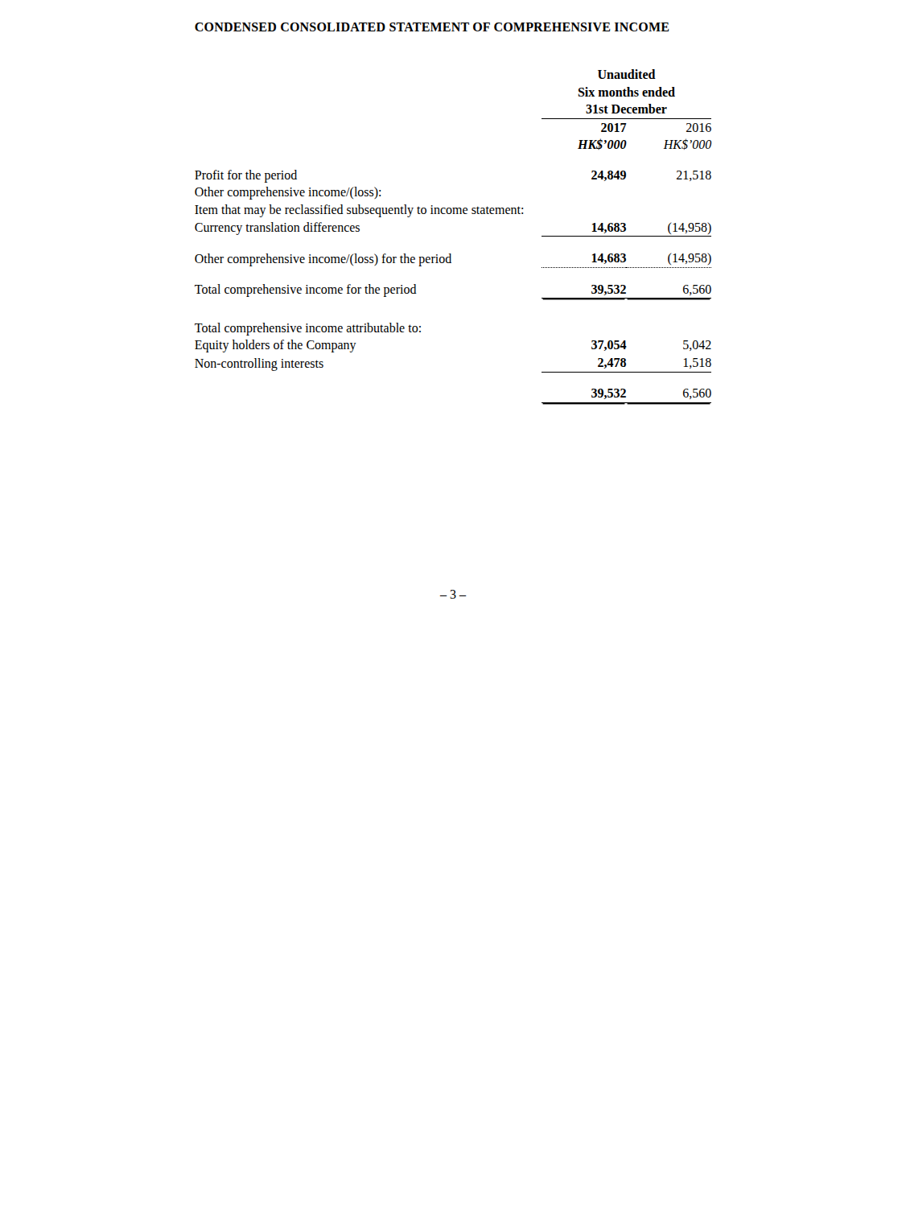CONDENSED CONSOLIDATED STATEMENT OF COMPREHENSIVE INCOME
| | Unaudited |
| | Six months ended |
| | 31st December |
| | 2017 | 2016 |
| | HK$’000 | HK$’000 |
| Profit for the period | 24,849 | 21,518 |
| Other comprehensive income/(loss): | | |
| Item that may be reclassified subsequently to income statement: | | |
| Currency translation differences | 14,683 | (14,958) |
| Other comprehensive income/(loss) for the period | 14,683 | (14,958) |
| Total comprehensive income for the period | 39,532 | 6,560 |
| Total comprehensive income attributable to: | | |
| Equity holders of the Company | 37,054 | 5,042 |
| Non-controlling interests | 2,478 | 1,518 |
| | 39,532 | 6,560 |
– 3 –